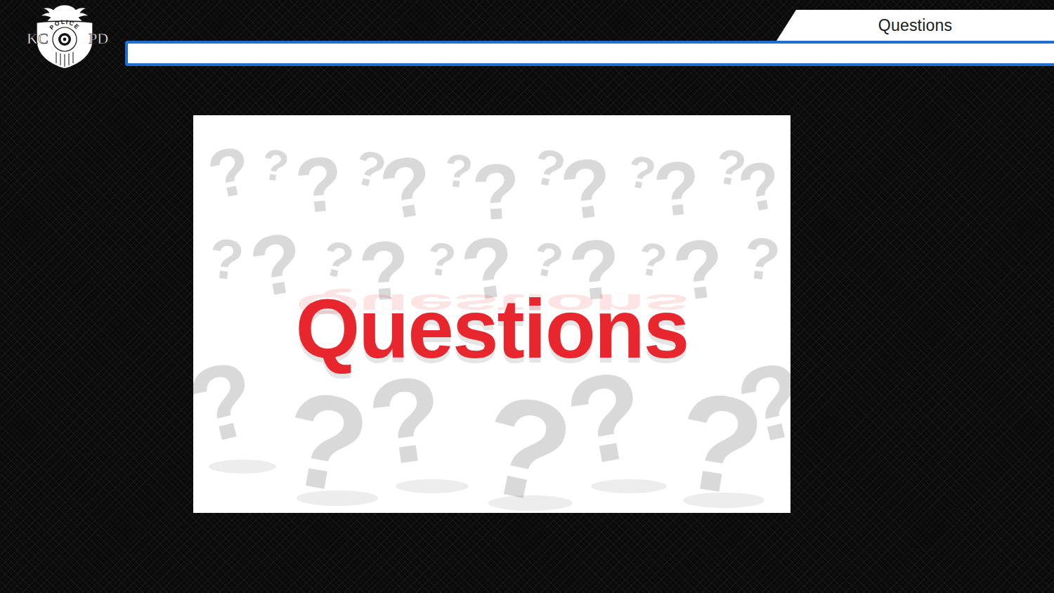Questions
POLICE KC PD
? ? ? ? ? ? ? ? ? ? ? ? ? ? ? ? ? ? ? ? ? ? ? ? ? ? ? ? ? ? ? Questions Questions Questions